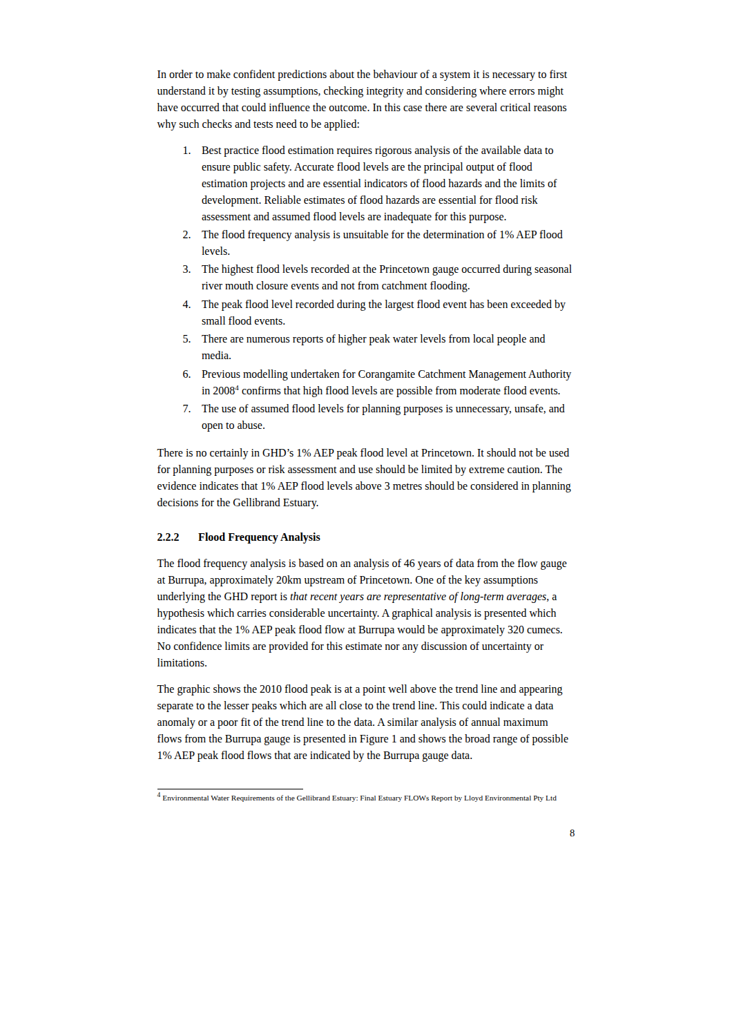In order to make confident predictions about the behaviour of a system it is necessary to first understand it by testing assumptions, checking integrity and considering where errors might have occurred that could influence the outcome. In this case there are several critical reasons why such checks and tests need to be applied:
Best practice flood estimation requires rigorous analysis of the available data to ensure public safety. Accurate flood levels are the principal output of flood estimation projects and are essential indicators of flood hazards and the limits of development. Reliable estimates of flood hazards are essential for flood risk assessment and assumed flood levels are inadequate for this purpose.
The flood frequency analysis is unsuitable for the determination of 1% AEP flood levels.
The highest flood levels recorded at the Princetown gauge occurred during seasonal river mouth closure events and not from catchment flooding.
The peak flood level recorded during the largest flood event has been exceeded by small flood events.
There are numerous reports of higher peak water levels from local people and media.
Previous modelling undertaken for Corangamite Catchment Management Authority in 20084 confirms that high flood levels are possible from moderate flood events.
The use of assumed flood levels for planning purposes is unnecessary, unsafe, and open to abuse.
There is no certainly in GHD’s 1% AEP peak flood level at Princetown. It should not be used for planning purposes or risk assessment and use should be limited by extreme caution. The evidence indicates that 1% AEP flood levels above 3 metres should be considered in planning decisions for the Gellibrand Estuary.
2.2.2 Flood Frequency Analysis
The flood frequency analysis is based on an analysis of 46 years of data from the flow gauge at Burrupa, approximately 20km upstream of Princetown. One of the key assumptions underlying the GHD report is that recent years are representative of long-term averages, a hypothesis which carries considerable uncertainty. A graphical analysis is presented which indicates that the 1% AEP peak flood flow at Burrupa would be approximately 320 cumecs. No confidence limits are provided for this estimate nor any discussion of uncertainty or limitations.
The graphic shows the 2010 flood peak is at a point well above the trend line and appearing separate to the lesser peaks which are all close to the trend line. This could indicate a data anomaly or a poor fit of the trend line to the data. A similar analysis of annual maximum flows from the Burrupa gauge is presented in Figure 1 and shows the broad range of possible 1% AEP peak flood flows that are indicated by the Burrupa gauge data.
4Environmental Water Requirements of the Gellibrand Estuary: Final Estuary FLOWs Report by Lloyd Environmental Pty Ltd
8